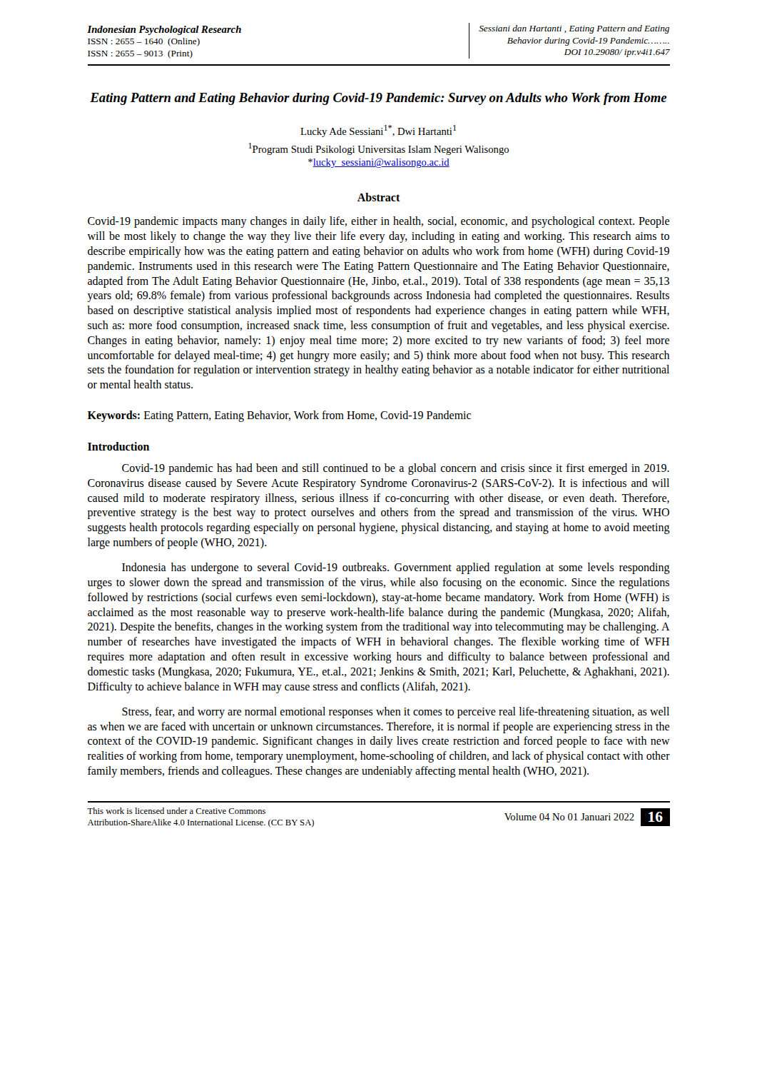Indonesian Psychological Research ISSN : 2655 – 1640 (Online)
ISSN : 2655 – 9013 (Print)
Sessiani dan Hartanti , Eating Pattern and Eating
Behavior during Covid-19 Pandemic……..
DOI 10.29080/ ipr.v4i1.647
Eating Pattern and Eating Behavior during Covid-19 Pandemic: Survey on Adults who Work from Home
Lucky Ade Sessiani1*, Dwi Hartanti1
1Program Studi Psikologi Universitas Islam Negeri Walisongo
*lucky_sessiani@walisongo.ac.id
Abstract
Covid-19 pandemic impacts many changes in daily life, either in health, social, economic, and psychological context. People will be most likely to change the way they live their life every day, including in eating and working. This research aims to describe empirically how was the eating pattern and eating behavior on adults who work from home (WFH) during Covid-19 pandemic. Instruments used in this research were The Eating Pattern Questionnaire and The Eating Behavior Questionnaire, adapted from The Adult Eating Behavior Questionnaire (He, Jinbo, et.al., 2019). Total of 338 respondents (age mean = 35,13 years old; 69.8% female) from various professional backgrounds across Indonesia had completed the questionnaires. Results based on descriptive statistical analysis implied most of respondents had experience changes in eating pattern while WFH, such as: more food consumption, increased snack time, less consumption of fruit and vegetables, and less physical exercise. Changes in eating behavior, namely: 1) enjoy meal time more; 2) more excited to try new variants of food; 3) feel more uncomfortable for delayed meal-time; 4) get hungry more easily; and 5) think more about food when not busy. This research sets the foundation for regulation or intervention strategy in healthy eating behavior as a notable indicator for either nutritional or mental health status.
Keywords: Eating Pattern, Eating Behavior, Work from Home, Covid-19 Pandemic
Introduction
Covid-19 pandemic has had been and still continued to be a global concern and crisis since it first emerged in 2019. Coronavirus disease caused by Severe Acute Respiratory Syndrome Coronavirus-2 (SARS-CoV-2). It is infectious and will caused mild to moderate respiratory illness, serious illness if co-concurring with other disease, or even death. Therefore, preventive strategy is the best way to protect ourselves and others from the spread and transmission of the virus. WHO suggests health protocols regarding especially on personal hygiene, physical distancing, and staying at home to avoid meeting large numbers of people (WHO, 2021).
Indonesia has undergone to several Covid-19 outbreaks. Government applied regulation at some levels responding urges to slower down the spread and transmission of the virus, while also focusing on the economic. Since the regulations followed by restrictions (social curfews even semi-lockdown), stay-at-home became mandatory. Work from Home (WFH) is acclaimed as the most reasonable way to preserve work-health-life balance during the pandemic (Mungkasa, 2020; Alifah, 2021). Despite the benefits, changes in the working system from the traditional way into telecommuting may be challenging. A number of researches have investigated the impacts of WFH in behavioral changes. The flexible working time of WFH requires more adaptation and often result in excessive working hours and difficulty to balance between professional and domestic tasks (Mungkasa, 2020; Fukumura, YE., et.al., 2021; Jenkins & Smith, 2021; Karl, Peluchette, & Aghakhani, 2021). Difficulty to achieve balance in WFH may cause stress and conflicts (Alifah, 2021).
Stress, fear, and worry are normal emotional responses when it comes to perceive real life-threatening situation, as well as when we are faced with uncertain or unknown circumstances. Therefore, it is normal if people are experiencing stress in the context of the COVID-19 pandemic. Significant changes in daily lives create restriction and forced people to face with new realities of working from home, temporary unemployment, home-schooling of children, and lack of physical contact with other family members, friends and colleagues. These changes are undeniably affecting mental health (WHO, 2021).
This work is licensed under a Creative Commons
Attribution-ShareAlike 4.0 International License. (CC BY SA)
Volume 04 No 01 Januari 2022 16